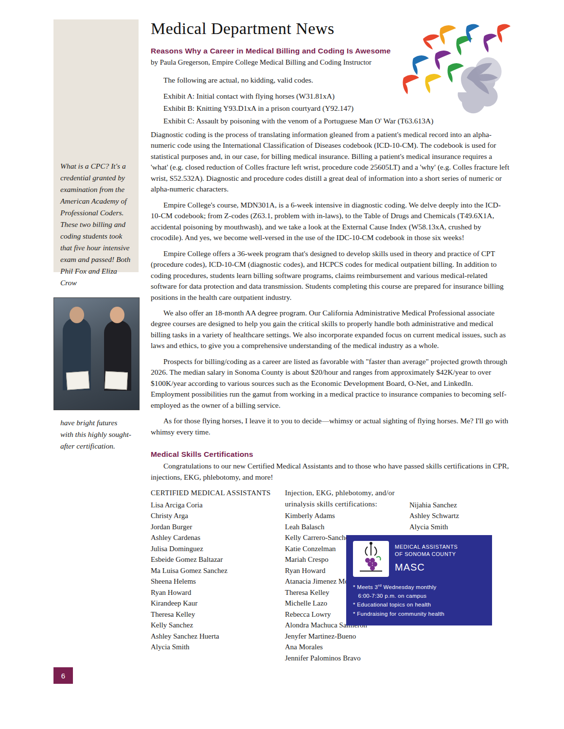What is a CPC? It's a credential granted by examination from the American Academy of Professional Coders. These two billing and coding students took that five hour intensive exam and passed! Both Phil Fox and Eliza Crow
have bright futures with this highly sought-after certification.
Medical Department News
Reasons Why a Career in Medical Billing and Coding Is Awesome
by Paula Gregerson, Empire College Medical Billing and Coding Instructor
The following are actual, no kidding, valid codes.
Exhibit A: Initial contact with flying horses (W31.81xA)
Exhibit B: Knitting Y93.D1xA in a prison courtyard (Y92.147)
Exhibit C: Assault by poisoning with the venom of a Portuguese Man O' War (T63.613A)
Diagnostic coding is the process of translating information gleaned from a patient's medical record into an alpha-numeric code using the International Classification of Diseases codebook (ICD-10-CM). The codebook is used for statistical purposes and, in our case, for billing medical insurance. Billing a patient's medical insurance requires a 'what' (e.g. closed reduction of Colles fracture left wrist, procedure code 25605LT) and a 'why' (e.g. Colles fracture left wrist, S52.532A). Diagnostic and procedure codes distill a great deal of information into a short series of numeric or alpha-numeric characters.
Empire College's course, MDN301A, is a 6-week intensive in diagnostic coding. We delve deeply into the ICD-10-CM codebook; from Z-codes (Z63.1, problem with in-laws), to the Table of Drugs and Chemicals (T49.6X1A, accidental poisoning by mouthwash), and we take a look at the External Cause Index (W58.13xA, crushed by crocodile). And yes, we become well-versed in the use of the IDC-10-CM codebook in those six weeks!
Empire College offers a 36-week program that's designed to develop skills used in theory and practice of CPT (procedure codes), ICD-10-CM (diagnostic codes), and HCPCS codes for medical outpatient billing. In addition to coding procedures, students learn billing software programs, claims reimbursement and various medical-related software for data protection and data transmission. Students completing this course are prepared for insurance billing positions in the health care outpatient industry.
We also offer an 18-month AA degree program. Our California Administrative Medical Professional associate degree courses are designed to help you gain the critical skills to properly handle both administrative and medical billing tasks in a variety of healthcare settings. We also incorporate expanded focus on current medical issues, such as laws and ethics, to give you a comprehensive understanding of the medical industry as a whole.
Prospects for billing/coding as a career are listed as favorable with "faster than average" projected growth through 2026. The median salary in Sonoma County is about $20/hour and ranges from approximately $42K/year to over $100K/year according to various sources such as the Economic Development Board, O-Net, and LinkedIn. Employment possibilities run the gamut from working in a medical practice to insurance companies to becoming self-employed as the owner of a billing service.
As for those flying horses, I leave it to you to decide—whimsy or actual sighting of flying horses. Me? I'll go with whimsy every time.
Medical Skills Certifications
Congratulations to our new Certified Medical Assistants and to those who have passed skills certifications in CPR, injections, EKG, phlebotomy, and more!
Certified Medical Assistants
Lisa Arciga Coria
Christy Arga
Jordan Burger
Ashley Cardenas
Julisa Dominguez
Esbeide Gomez Baltazar
Ma Luisa Gomez Sanchez
Sheena Helems
Ryan Howard
Kirandeep Kaur
Theresa Kelley
Kelly Sanchez
Ashley Sanchez Huerta
Alycia Smith
Injection, EKG, phlebotomy, and/or urinalysis skills certifications:
Kimberly Adams
Leah Balasch
Kelly Carrero-Sanchez
Katie Conzelman
Mariah Crespo
Ryan Howard
Atanacia Jimenez Moya
Theresa Kelley
Michelle Lazo
Rebecca Lowry
Alondra Machuca Salmeron
Jenyfer Martinez-Bueno
Ana Morales
Jennifer Palominos Bravo
Nijahia Sanchez
Ashley Schwartz
Alycia Smith
MEDICAL ASSISTANTS
OF SONOMA COUNTY
MASC
* Meets 3rd Wednesday monthly
6:00-7:30 p.m. on campus
* Educational topics on health
* Fundraising for community health
6